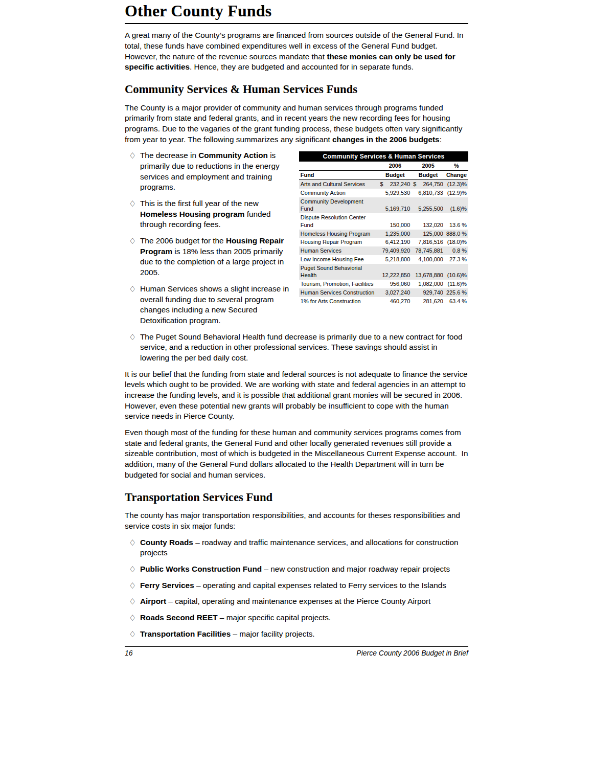Other County Funds
A great many of the County’s programs are financed from sources outside of the General Fund. In total, these funds have combined expenditures well in excess of the General Fund budget. However, the nature of the revenue sources mandate that these monies can only be used for specific activities. Hence, they are budgeted and accounted for in separate funds.
Community Services & Human Services Funds
The County is a major provider of community and human services through programs funded primarily from state and federal grants, and in recent years the new recording fees for housing programs. Due to the vagaries of the grant funding process, these budgets often vary significantly from year to year. The following summarizes any significant changes in the 2006 budgets:
Community Services & Human Services
| | 2006 | 2005 | % |
| --- | --- | --- | --- |
| Fund | Budget | Budget | Change |
| Arts and Cultural Services | $ 232,240 | $ 264,750 | (12.3)% |
| Community Action | 5,929,530 | 6,810,733 | (12.9)% |
| Community Development Fund | 5,169,710 | 5,255,500 | (1.6)% |
| Dispute Resolution Center Fund | 150,000 | 132,020 | 13.6 % |
| Homeless Housing Program | 1,235,000 | 125,000 | 888.0 % |
| Housing Repair Program | 6,412,190 | 7,816,516 | (18.0)% |
| Human Services | 79,409,920 | 78,745,881 | 0.8 % |
| Low Income Housing Fee | 5,218,800 | 4,100,000 | 27.3 % |
| Puget Sound Behaviorial Health | 12,222,850 | 13,678,880 | (10.6)% |
| Tourism, Promotion, Facilities | 956,060 | 1,082,000 | (11.6)% |
| Human Services Construction | 3,027,240 | 929,740 | 225.6 % |
| 1% for Arts Construction | 460,270 | 281,620 | 63.4 % |
The decrease in Community Action is primarily due to reductions in the energy services and employment and training programs.
This is the first full year of the new Homeless Housing program funded through recording fees.
The 2006 budget for the Housing Repair Program is 18% less than 2005 primarily due to the completion of a large project in 2005.
Human Services shows a slight increase in overall funding due to several program changes including a new Secured Detoxification program.
The Puget Sound Behavioral Health fund decrease is primarily due to a new contract for food service, and a reduction in other professional services. These savings should assist in lowering the per bed daily cost.
It is our belief that the funding from state and federal sources is not adequate to finance the service levels which ought to be provided. We are working with state and federal agencies in an attempt to increase the funding levels, and it is possible that additional grant monies will be secured in 2006. However, even these potential new grants will probably be insufficient to cope with the human service needs in Pierce County.
Even though most of the funding for these human and community services programs comes from state and federal grants, the General Fund and other locally generated revenues still provide a sizeable contribution, most of which is budgeted in the Miscellaneous Current Expense account. In addition, many of the General Fund dollars allocated to the Health Department will in turn be budgeted for social and human services.
Transportation Services Fund
The county has major transportation responsibilities, and accounts for theses responsibilities and service costs in six major funds:
County Roads – roadway and traffic maintenance services, and allocations for construction projects
Public Works Construction Fund – new construction and major roadway repair projects
Ferry Services – operating and capital expenses related to Ferry services to the Islands
Airport – capital, operating and maintenance expenses at the Pierce County Airport
Roads Second REET – major specific capital projects.
Transportation Facilities – major facility projects.
16 Pierce County 2006 Budget in Brief